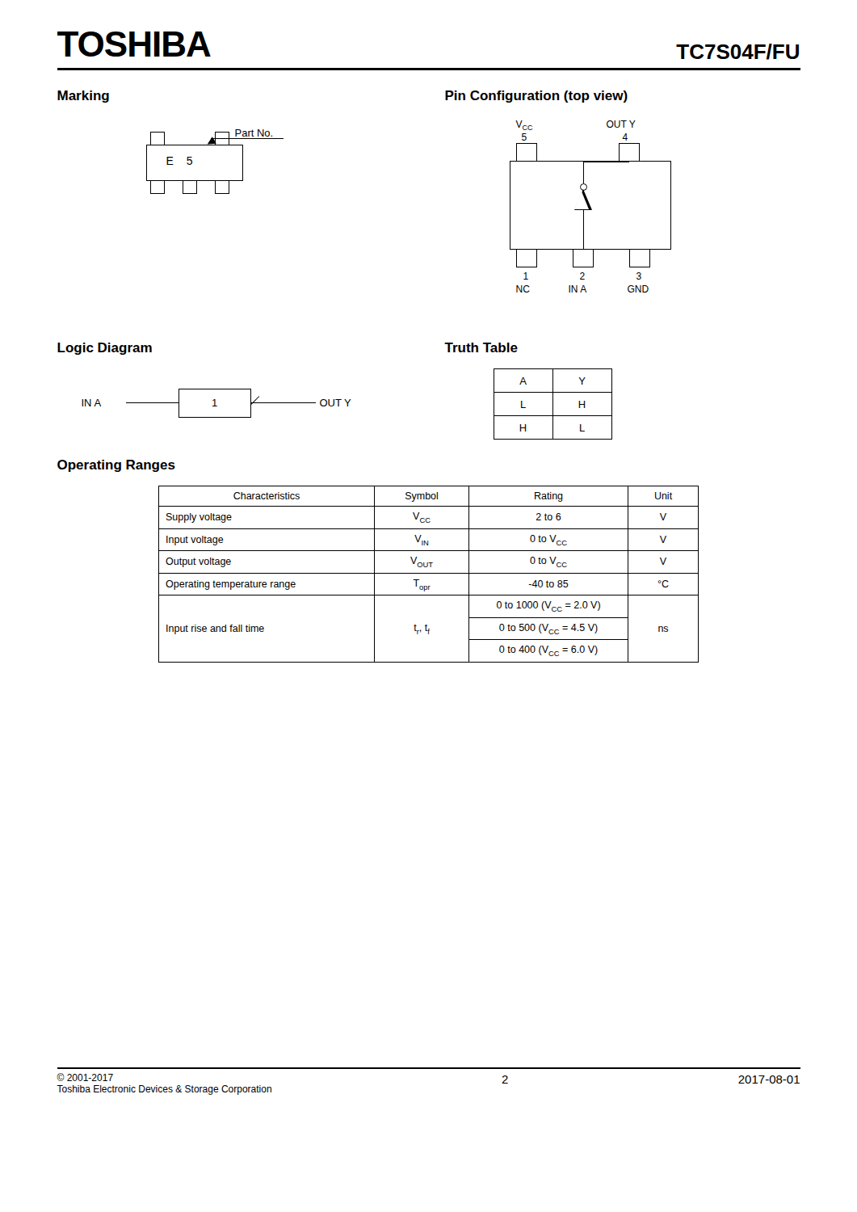TOSHIBA
TC7S04F/FU
Marking
E 5
Part No.
Pin Configuration (top view)
VCC
5
OUT Y
4
1
2
3
NC
IN A
GND
Logic Diagram
IN A
1
OUT Y
Truth Table
| A | Y |
| --- | --- |
| L | H |
| H | L |
Operating Ranges
| Characteristics | Symbol | Rating | Unit |
| --- | --- | --- | --- |
| Supply voltage | V CC | 2 to 6 | V |
| Input voltage | V IN | 0 to V CC | V |
| Output voltage | V OUT | 0 to V CC | V |
| Operating temperature range | T opr | -40 to 85 | °C |
| Input rise and fall time | t r , t f | 0 to 1000 (V CC = 2.0 V) | ns |
| 0 to 500 (V CC = 4.5 V) |
| 0 to 400 (V CC = 6.0 V) |
© 2001-2017
Toshiba Electronic Devices & Storage Corporation
2
2017-08-01